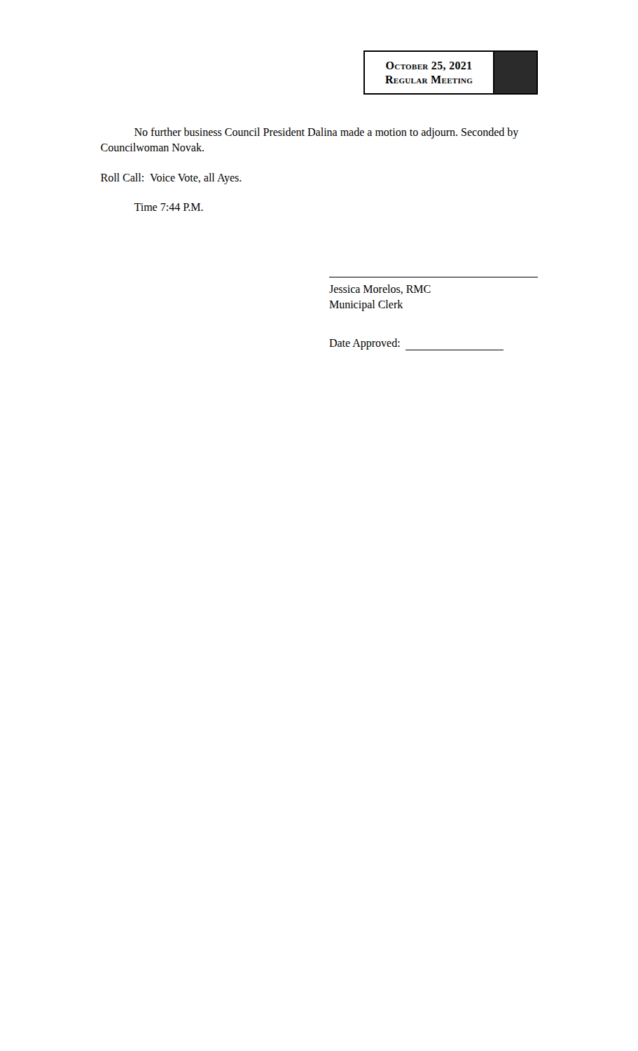October 25, 2021
Regular Meeting
No further business Council President Dalina made a motion to adjourn. Seconded by Councilwoman Novak.
Roll Call: Voice Vote, all Ayes.
Time 7:44 P.M.
Jessica Morelos, RMC
Municipal Clerk
Date Approved: